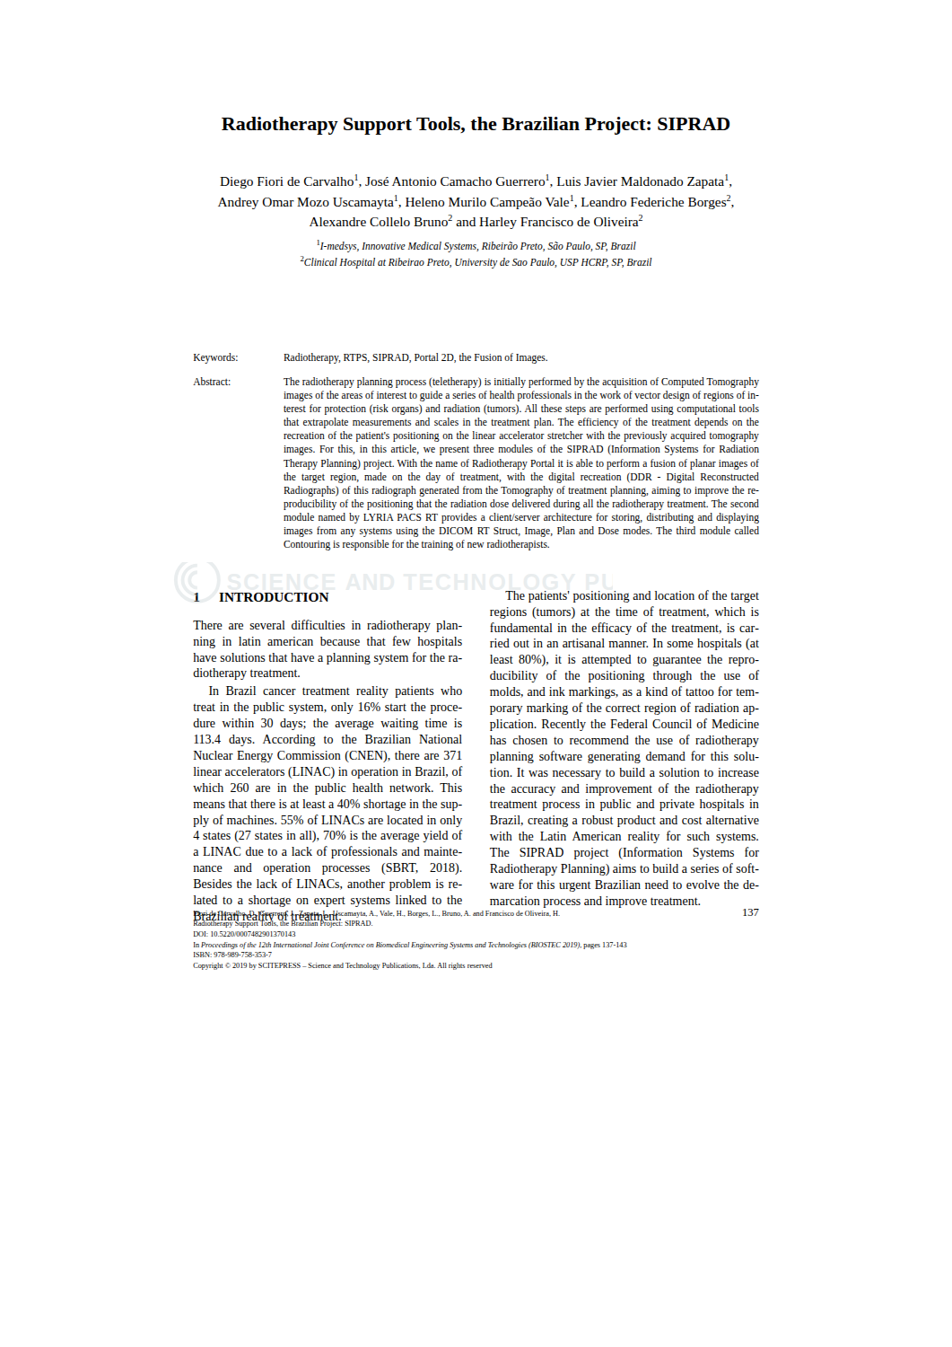Radiotherapy Support Tools, the Brazilian Project: SIPRAD
Diego Fiori de Carvalho1, José Antonio Camacho Guerrero1, Luis Javier Maldonado Zapata1,
Andrey Omar Mozo Uscamayta1, Heleno Murilo Campeão Vale1, Leandro Federiche Borges2,
Alexandre Collelo Bruno2 and Harley Francisco de Oliveira2
1I-medsys, Innovative Medical Systems, Ribeirão Preto, São Paulo, SP, Brazil
2Clinical Hospital at Ribeirao Preto, University de Sao Paulo, USP HCRP, SP, Brazil
Keywords:
Radiotherapy, RTPS, SIPRAD, Portal 2D, the Fusion of Images.
Abstract:
The radiotherapy planning process (teletherapy) is initially performed by the acquisition of Computed Tomography images of the areas of interest to guide a series of health professionals in the work of vector design of regions of interest for protection (risk organs) and radiation (tumors). All these steps are performed using computational tools that extrapolate measurements and scales in the treatment plan. The efficiency of the treatment depends on the recreation of the patient's positioning on the linear accelerator stretcher with the previously acquired tomography images. For this, in this article, we present three modules of the SIPRAD (Information Systems for Radiation Therapy Planning) project. With the name of Radiotherapy Portal it is able to perform a fusion of planar images of the target region, made on the day of treatment, with the digital recreation (DDR - Digital Reconstructed Radiographs) of this radiograph generated from the Tomography of treatment planning, aiming to improve the reproducibility of the positioning that the radiation dose delivered during all the radiotherapy treatment. The second module named by LYRIA PACS RT provides a client/server architecture for storing, distributing and displaying images from any systems using the DICOM RT Struct, Image, Plan and Dose modes. The third module called Contouring is responsible for the training of new radiotherapists.
SCIENCE AND TECHNOLOGY PUBLICATIONS
1 INTRODUCTION
There are several difficulties in radiotherapy planning in latin american because that few hospitals have solutions that have a planning system for the radiotherapy treatment.
In Brazil cancer treatment reality patients who treat in the public system, only 16% start the procedure within 30 days; the average waiting time is 113.4 days. According to the Brazilian National Nuclear Energy Commission (CNEN), there are 371 linear accelerators (LINAC) in operation in Brazil, of which 260 are in the public health network. This means that there is at least a 40% shortage in the supply of machines. 55% of LINACs are located in only 4 states (27 states in all), 70% is the average yield of a LINAC due to a lack of professionals and maintenance and operation processes (SBRT, 2018). Besides the lack of LINACs, another problem is related to a shortage on expert systems linked to the Brazilian reality of treatment.
The patients' positioning and location of the target regions (tumors) at the time of treatment, which is fundamental in the efficacy of the treatment, is carried out in an artisanal manner. In some hospitals (at least 80%), it is attempted to guarantee the reproducibility of the positioning through the use of molds, and ink markings, as a kind of tattoo for temporary marking of the correct region of radiation application. Recently the Federal Council of Medicine has chosen to recommend the use of radiotherapy planning software generating demand for this solution. It was necessary to build a solution to increase the accuracy and improvement of the radiotherapy treatment process in public and private hospitals in Brazil, creating a robust product and cost alternative with the Latin American reality for such systems. The SIPRAD project (Information Systems for Radiotherapy Planning) aims to build a series of software for this urgent Brazilian need to evolve the demarcation process and improve treatment.
137
Fiori de Carvalho, D., Guerrero, J., Zapata, L., Uscamayta, A., Vale, H., Borges, L., Bruno, A. and Francisco de Oliveira, H.
Radiotherapy Support Tools, the Brazilian Project: SIPRAD.
DOI: 10.5220/0007482901370143
In Proceedings of the 12th International Joint Conference on Biomedical Engineering Systems and Technologies (BIOSTEC 2019), pages 137-143
ISBN: 978-989-758-353-7
Copyright © 2019 by SCITEPRESS – Science and Technology Publications, Lda. All rights reserved